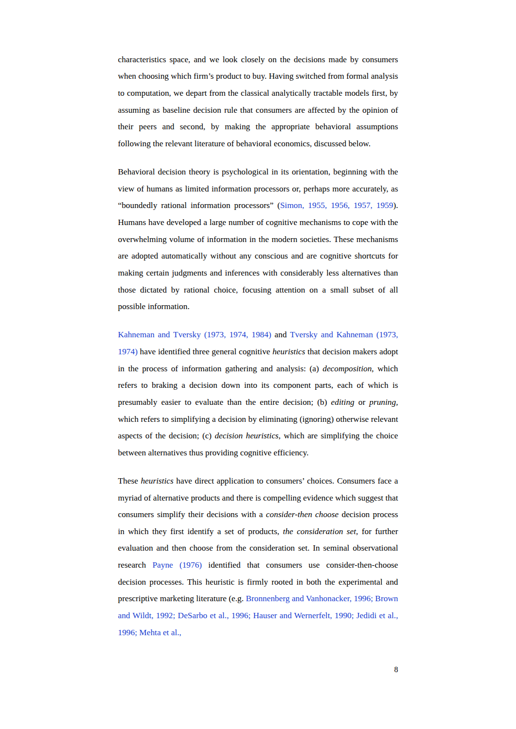characteristics space, and we look closely on the decisions made by consumers when choosing which firm’s product to buy. Having switched from formal analysis to computation, we depart from the classical analytically tractable models first, by assuming as baseline decision rule that consumers are affected by the opinion of their peers and second, by making the appropriate behavioral assumptions following the relevant literature of behavioral economics, discussed below.
Behavioral decision theory is psychological in its orientation, beginning with the view of humans as limited information processors or, perhaps more accurately, as “boundedly rational information processors” (Simon, 1955, 1956, 1957, 1959). Humans have developed a large number of cognitive mechanisms to cope with the overwhelming volume of information in the modern societies. These mechanisms are adopted automatically without any conscious and are cognitive shortcuts for making certain judgments and inferences with considerably less alternatives than those dictated by rational choice, focusing attention on a small subset of all possible information.
Kahneman and Tversky (1973, 1974, 1984) and Tversky and Kahneman (1973, 1974) have identified three general cognitive heuristics that decision makers adopt in the process of information gathering and analysis: (a) decomposition, which refers to braking a decision down into its component parts, each of which is presumably easier to evaluate than the entire decision; (b) editing or pruning, which refers to simplifying a decision by eliminating (ignoring) otherwise relevant aspects of the decision; (c) decision heuristics, which are simplifying the choice between alternatives thus providing cognitive efficiency.
These heuristics have direct application to consumers’ choices. Consumers face a myriad of alternative products and there is compelling evidence which suggest that consumers simplify their decisions with a consider-then choose decision process in which they first identify a set of products, the consideration set, for further evaluation and then choose from the consideration set. In seminal observational research Payne (1976) identified that consumers use consider-then-choose decision processes. This heuristic is firmly rooted in both the experimental and prescriptive marketing literature (e.g. Bronnenberg and Vanhonacker, 1996; Brown and Wildt, 1992; DeSarbo et al., 1996; Hauser and Wernerfelt, 1990; Jedidi et al., 1996; Mehta et al.,
8